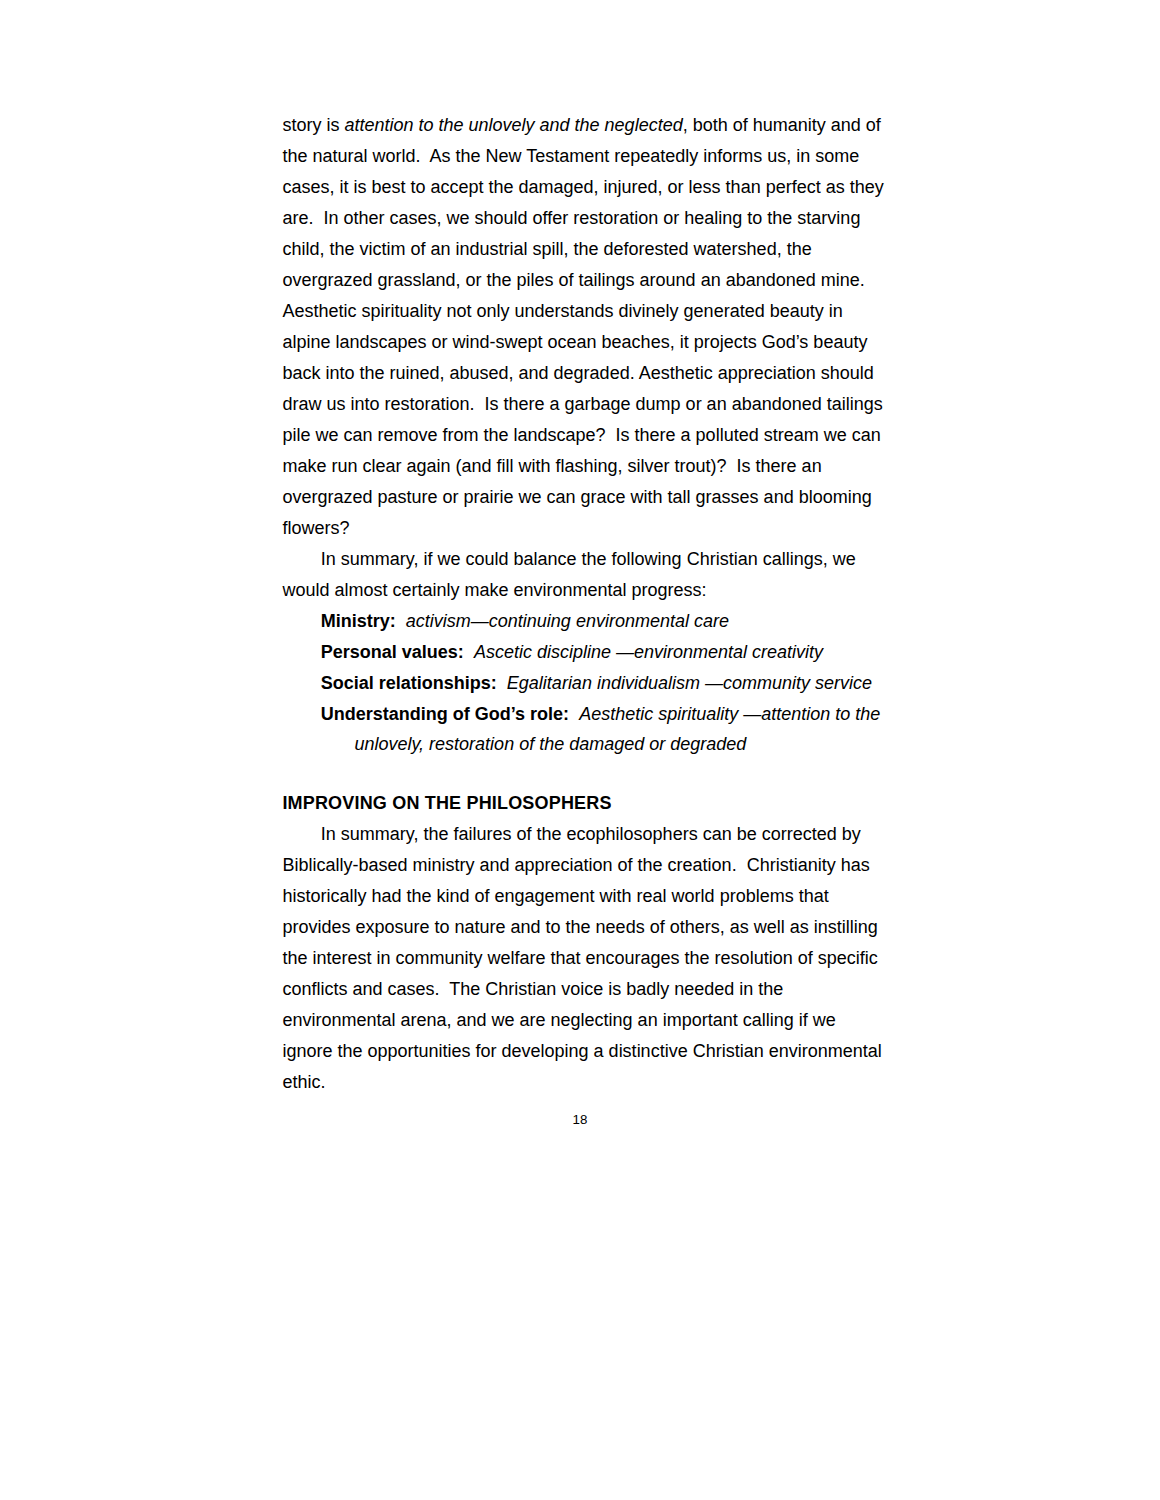story is attention to the unlovely and the neglected, both of humanity and of the natural world. As the New Testament repeatedly informs us, in some cases, it is best to accept the damaged, injured, or less than perfect as they are. In other cases, we should offer restoration or healing to the starving child, the victim of an industrial spill, the deforested watershed, the overgrazed grassland, or the piles of tailings around an abandoned mine. Aesthetic spirituality not only understands divinely generated beauty in alpine landscapes or wind-swept ocean beaches, it projects God’s beauty back into the ruined, abused, and degraded. Aesthetic appreciation should draw us into restoration. Is there a garbage dump or an abandoned tailings pile we can remove from the landscape? Is there a polluted stream we can make run clear again (and fill with flashing, silver trout)? Is there an overgrazed pasture or prairie we can grace with tall grasses and blooming flowers?
In summary, if we could balance the following Christian callings, we would almost certainly make environmental progress:
Ministry: activism—continuing environmental care
Personal values: Ascetic discipline —environmental creativity
Social relationships: Egalitarian individualism —community service
Understanding of God’s role: Aesthetic spirituality —attention to the
unlovely, restoration of the damaged or degraded
IMPROVING ON THE PHILOSOPHERS
In summary, the failures of the ecophilosophers can be corrected by Biblically-based ministry and appreciation of the creation. Christianity has historically had the kind of engagement with real world problems that provides exposure to nature and to the needs of others, as well as instilling the interest in community welfare that encourages the resolution of specific conflicts and cases. The Christian voice is badly needed in the environmental arena, and we are neglecting an important calling if we ignore the opportunities for developing a distinctive Christian environmental ethic.
18